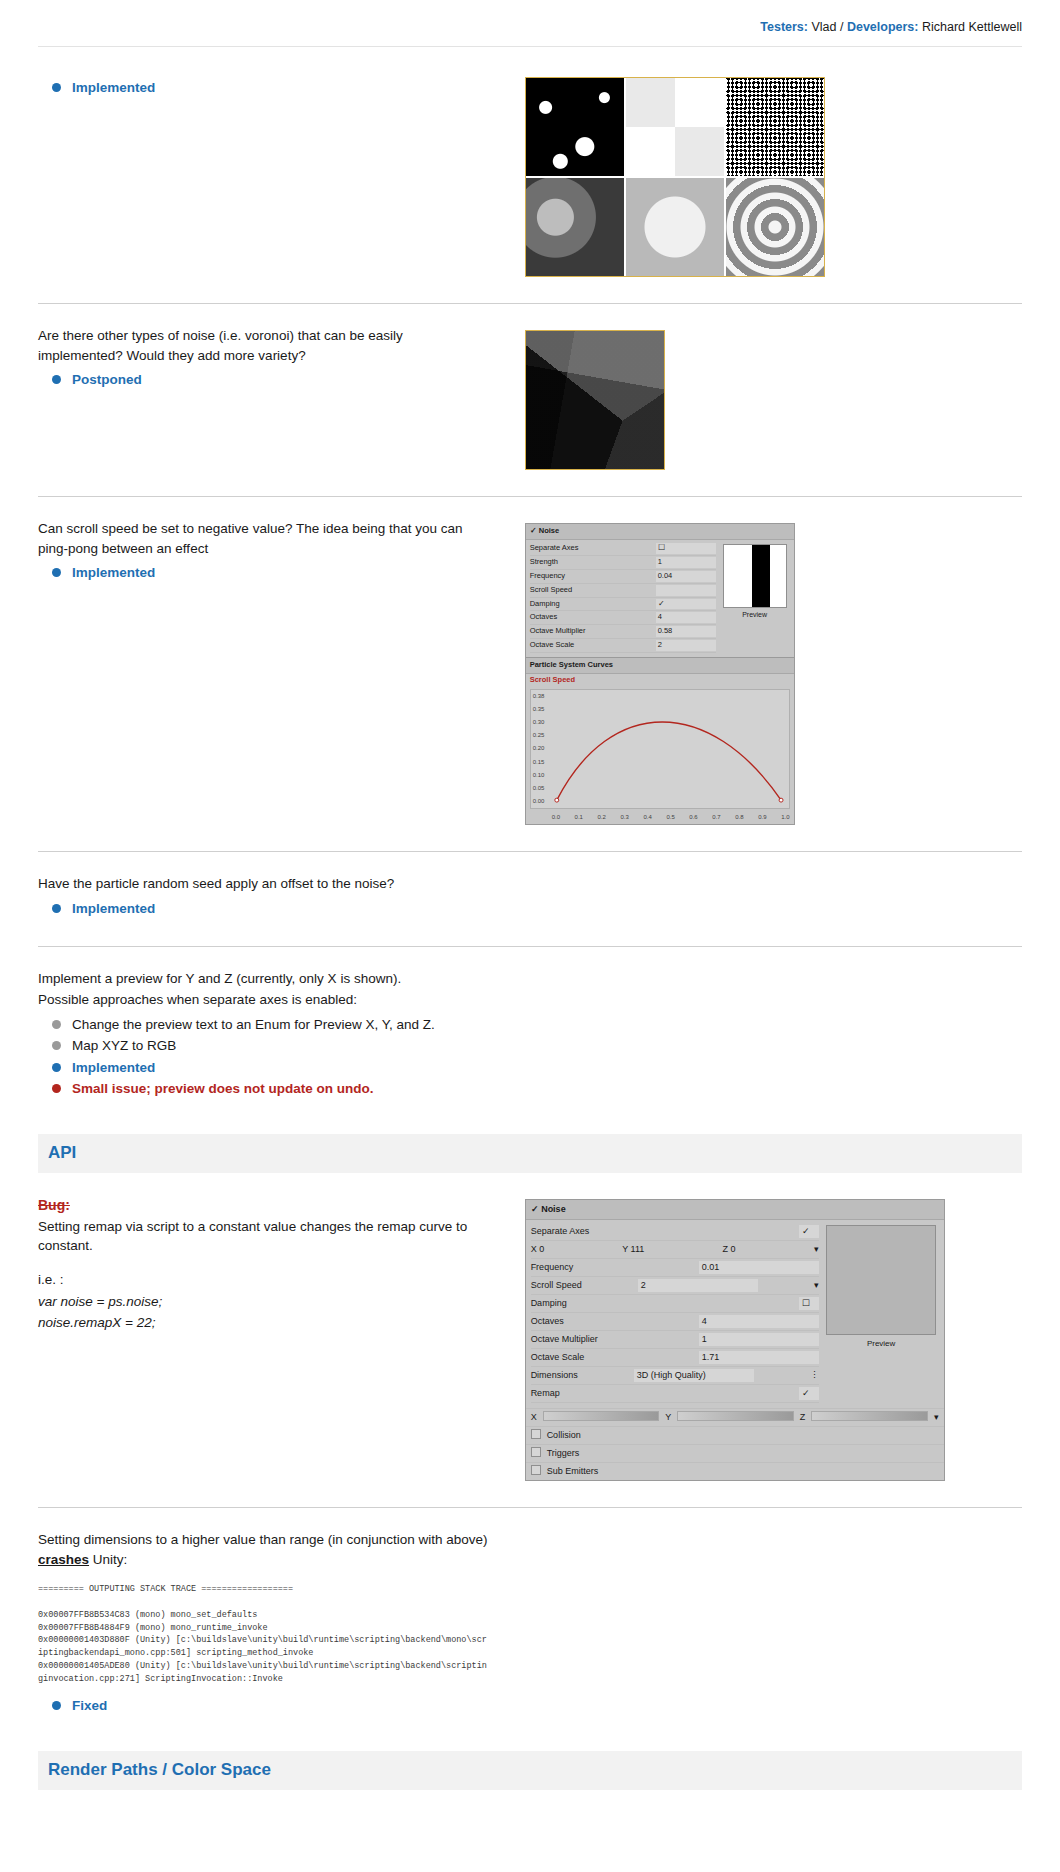Testers: Vlad / Developers: Richard Kettlewell
Implemented
Are there other types of noise (i.e. voronoi) that can be easily implemented? Would they add more variety?
Postponed
Can scroll speed be set to negative value? The idea being that you can ping-pong between an effect
Implemented
✓ Noise
Separate Axes☐
Strength 1
Frequency 0.04
Scroll Speed
Damping✓
Octaves 4
Octave Multiplier 0.58
Octave Scale 2
Preview
Particle System Curves
Scroll Speed
0.380.350.300.25 0.200.150.100.050.00
0.00.10.20.30.4 0.50.60.70.80.91.0
Have the particle random seed apply an offset to the noise?
Implemented
Implement a preview for Y and Z (currently, only X is shown).
Possible approaches when separate axes is enabled:
Change the preview text to an Enum for Preview X, Y, and Z.
Map XYZ to RGB
Implemented
Small issue; preview does not update on undo.
API
Bug:
Setting remap via script to a constant value changes the remap curve to constant.
i.e. :
var noise = ps.noise;
noise.remapX = 22;
✓ Noise
Separate Axes✓
X 0 Y 111 Z 0▾
Frequency 0.01
Scroll Speed 2▾
Damping☐
Octaves 4
Octave Multiplier 1
Octave Scale 1.71
Dimensions 3D (High Quality)⋮
Remap✓
Preview
X Y Z ▾
Collision
Triggers
Sub Emitters
Setting dimensions to a higher value than range (in conjunction with above) crashes Unity:
========= OUTPUTING STACK TRACE ==================

0x00007FFB8B534C83 (mono) mono_set_defaults
0x00007FFB8B4884F9 (mono) mono_runtime_invoke
0x00000001403D880F (Unity) [c:\buildslave\unity\build\runtime\scripting\backend\mono\scriptingbackendapi_mono.cpp:501] scripting_method_invoke
0x00000001405ADE80 (Unity) [c:\buildslave\unity\build\runtime\scripting\backend\scriptinginvocation.cpp:271] ScriptingInvocation::Invoke
Fixed
Render Paths / Color Space